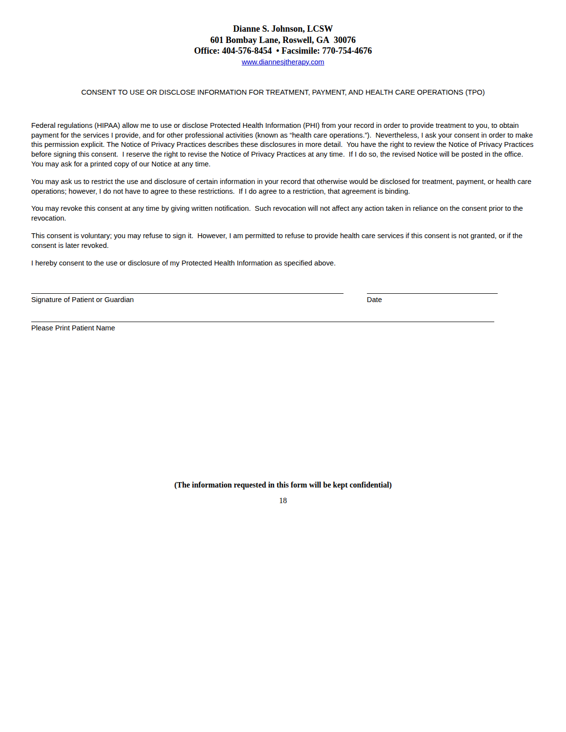Dianne S. Johnson, LCSW
601 Bombay Lane, Roswell, GA 30076
Office: 404-576-8454 • Facsimile: 770-754-4676
www.diannesjtherapy.com
Consent to Use or Disclose Information for Treatment, Payment, and Health Care Operations (TPO)
Federal regulations (HIPAA) allow me to use or disclose Protected Health Information (PHI) from your record in order to provide treatment to you, to obtain payment for the services I provide, and for other professional activities (known as “health care operations.”). Nevertheless, I ask your consent in order to make this permission explicit. The Notice of Privacy Practices describes these disclosures in more detail. You have the right to review the Notice of Privacy Practices before signing this consent. I reserve the right to revise the Notice of Privacy Practices at any time. If I do so, the revised Notice will be posted in the office. You may ask for a printed copy of our Notice at any time.
You may ask us to restrict the use and disclosure of certain information in your record that otherwise would be disclosed for treatment, payment, or health care operations; however, I do not have to agree to these restrictions. If I do agree to a restriction, that agreement is binding.
You may revoke this consent at any time by giving written notification. Such revocation will not affect any action taken in reliance on the consent prior to the revocation.
This consent is voluntary; you may refuse to sign it. However, I am permitted to refuse to provide health care services if this consent is not granted, or if the consent is later revoked.
I hereby consent to the use or disclosure of my Protected Health Information as specified above.
Signature of Patient or Guardian
Date
Please Print Patient Name
(The information requested in this form will be kept confidential)
18